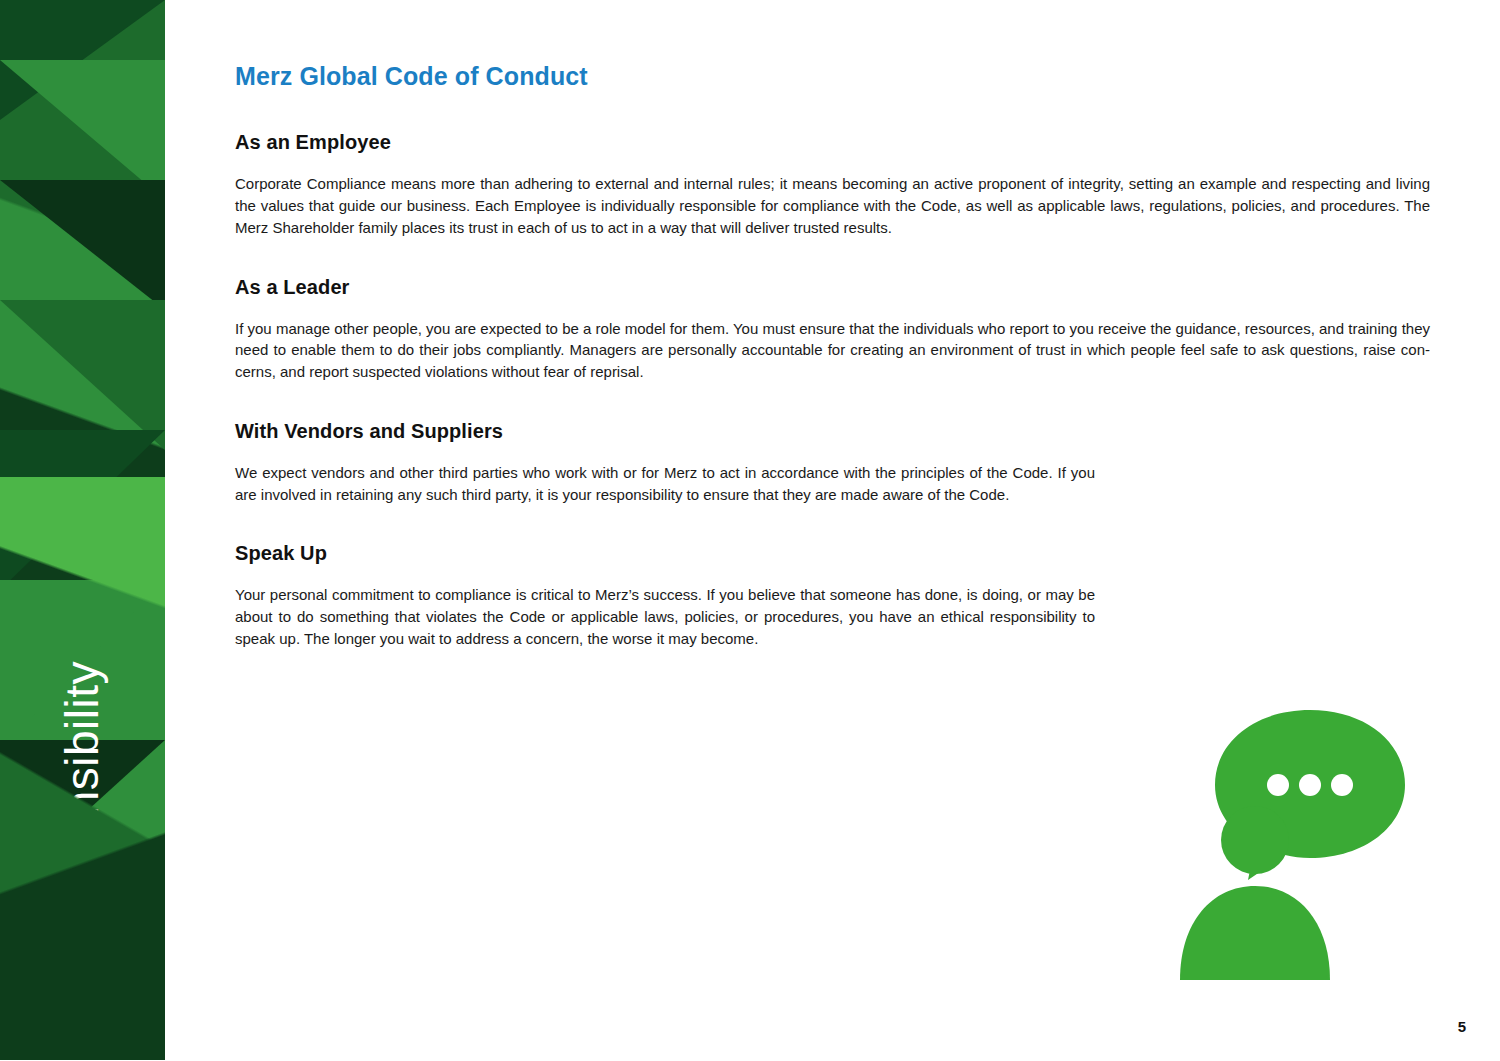Your Responsibility
Merz Global Code of Conduct
As an Employee
Corporate Compliance means more than adhering to external and internal rules; it means becoming an active proponent of integrity, setting an example and respecting and living the values that guide our business. Each Employee is individually responsible for compliance with the Code, as well as applicable laws, regulations, policies, and procedures. The Merz Shareholder family places its trust in each of us to act in a way that will deliver trusted results.
As a Leader
If you manage other people, you are expected to be a role model for them. You must ensure that the individuals who report to you receive the guidance, resources, and training they need to enable them to do their jobs compliantly. Managers are personally accountable for creating an environment of trust in which people feel safe to ask questions, raise concerns, and report suspected violations without fear of reprisal.
With Vendors and Suppliers
We expect vendors and other third parties who work with or for Merz to act in accordance with the principles of the Code. If you are involved in retaining any such third party, it is your responsibility to ensure that they are made aware of the Code.
Speak Up
Your personal commitment to compliance is critical to Merz’s success. If you believe that someone has done, is doing, or may be about to do something that violates the Code or applicable laws, policies, or procedures, you have an ethical responsibility to speak up. The longer you wait to address a concern, the worse it may become.
5